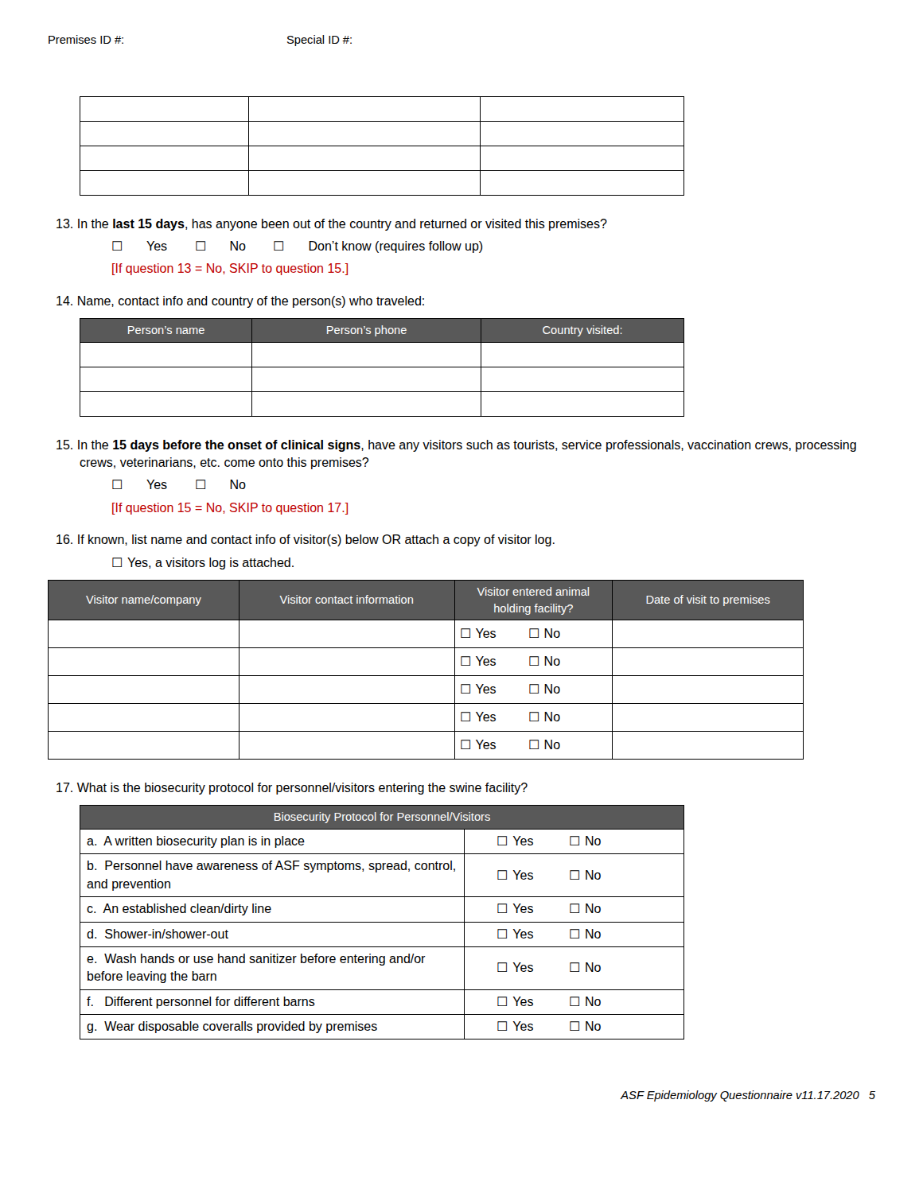Premises ID #:
Special ID #:
13. In the last 15 days, has anyone been out of the country and returned or visited this premises?
☐Yes ☐No ☐Don’t know (requires follow up)
[If question 13 = No, SKIP to question 15.]
14. Name, contact info and country of the person(s) who traveled:
| Person’s name | Person’s phone | Country visited: |
| --- | --- | --- |
15. In the 15 days before the onset of clinical signs, have any visitors such as tourists, service professionals, vaccination crews, processing crews, veterinarians, etc. come onto this premises?
☐Yes ☐No
[If question 15 = No, SKIP to question 17.]
16. If known, list name and contact info of visitor(s) below OR attach a copy of visitor log.
☐Yes, a visitors log is attached.
| Visitor name/company | Visitor contact information | Visitor entered animal holding facility? | Date of visit to premises |
| --- | --- | --- | --- |
| | | ☐ Yes ☐ No | |
| | | ☐ Yes ☐ No | |
| | | ☐ Yes ☐ No | |
| | | ☐ Yes ☐ No | |
| | | ☐ Yes ☐ No | |
17. What is the biosecurity protocol for personnel/visitors entering the swine facility?
| Biosecurity Protocol for Personnel/Visitors |
| --- |
| a. A written biosecurity plan is in place | ☐ Yes ☐ No |
| b. Personnel have awareness of ASF symptoms, spread, control, and prevention | ☐ Yes ☐ No |
| c. An established clean/dirty line | ☐ Yes ☐ No |
| d. Shower-in/shower-out | ☐ Yes ☐ No |
| e. Wash hands or use hand sanitizer before entering and/or before leaving the barn | ☐ Yes ☐ No |
| f. Different personnel for different barns | ☐ Yes ☐ No |
| g. Wear disposable coveralls provided by premises | ☐ Yes ☐ No |
ASF Epidemiology Questionnaire v11.17.2020 5